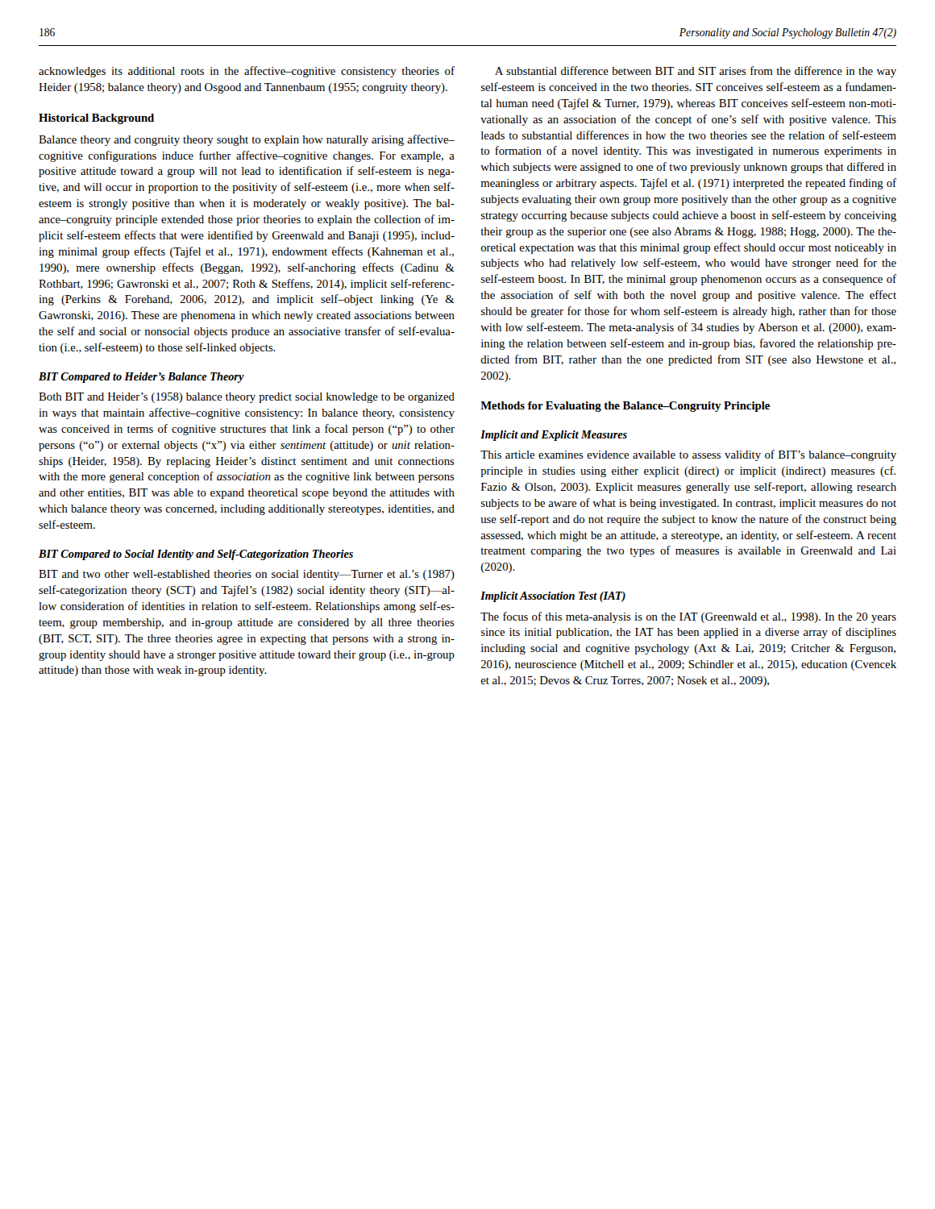186 Personality and Social Psychology Bulletin 47(2)
acknowledges its additional roots in the affective–cognitive consistency theories of Heider (1958; balance theory) and Osgood and Tannenbaum (1955; congruity theory).
Historical Background
Balance theory and congruity theory sought to explain how naturally arising affective–cognitive configurations induce further affective–cognitive changes. For example, a positive attitude toward a group will not lead to identification if self-esteem is negative, and will occur in proportion to the positivity of self-esteem (i.e., more when self-esteem is strongly positive than when it is moderately or weakly positive). The balance–congruity principle extended those prior theories to explain the collection of implicit self-esteem effects that were identified by Greenwald and Banaji (1995), including minimal group effects (Tajfel et al., 1971), endowment effects (Kahneman et al., 1990), mere ownership effects (Beggan, 1992), self-anchoring effects (Cadinu & Rothbart, 1996; Gawronski et al., 2007; Roth & Steffens, 2014), implicit self-referencing (Perkins & Forehand, 2006, 2012), and implicit self–object linking (Ye & Gawronski, 2016). These are phenomena in which newly created associations between the self and social or nonsocial objects produce an associative transfer of self-evaluation (i.e., self-esteem) to those self-linked objects.
BIT Compared to Heider’s Balance Theory
Both BIT and Heider’s (1958) balance theory predict social knowledge to be organized in ways that maintain affective–cognitive consistency: In balance theory, consistency was conceived in terms of cognitive structures that link a focal person (“p”) to other persons (“o”) or external objects (“x”) via either sentiment (attitude) or unit relationships (Heider, 1958). By replacing Heider’s distinct sentiment and unit connections with the more general conception of association as the cognitive link between persons and other entities, BIT was able to expand theoretical scope beyond the attitudes with which balance theory was concerned, including additionally stereotypes, identities, and self-esteem.
BIT Compared to Social Identity and Self-Categorization Theories
BIT and two other well-established theories on social identity—Turner et al.’s (1987) self-categorization theory (SCT) and Tajfel’s (1982) social identity theory (SIT)—allow consideration of identities in relation to self-esteem. Relationships among self-esteem, group membership, and in-group attitude are considered by all three theories (BIT, SCT, SIT). The three theories agree in expecting that persons with a strong in-group identity should have a stronger positive attitude toward their group (i.e., in-group attitude) than those with weak in-group identity.
A substantial difference between BIT and SIT arises from the difference in the way self-esteem is conceived in the two theories. SIT conceives self-esteem as a fundamental human need (Tajfel & Turner, 1979), whereas BIT conceives self-esteem non-motivationally as an association of the concept of one’s self with positive valence. This leads to substantial differences in how the two theories see the relation of self-esteem to formation of a novel identity. This was investigated in numerous experiments in which subjects were assigned to one of two previously unknown groups that differed in meaningless or arbitrary aspects. Tajfel et al. (1971) interpreted the repeated finding of subjects evaluating their own group more positively than the other group as a cognitive strategy occurring because subjects could achieve a boost in self-esteem by conceiving their group as the superior one (see also Abrams & Hogg, 1988; Hogg, 2000). The theoretical expectation was that this minimal group effect should occur most noticeably in subjects who had relatively low self-esteem, who would have stronger need for the self-esteem boost. In BIT, the minimal group phenomenon occurs as a consequence of the association of self with both the novel group and positive valence. The effect should be greater for those for whom self-esteem is already high, rather than for those with low self-esteem. The meta-analysis of 34 studies by Aberson et al. (2000), examining the relation between self-esteem and in-group bias, favored the relationship predicted from BIT, rather than the one predicted from SIT (see also Hewstone et al., 2002).
Methods for Evaluating the Balance–Congruity Principle
Implicit and Explicit Measures
This article examines evidence available to assess validity of BIT’s balance–congruity principle in studies using either explicit (direct) or implicit (indirect) measures (cf. Fazio & Olson, 2003). Explicit measures generally use self-report, allowing research subjects to be aware of what is being investigated. In contrast, implicit measures do not use self-report and do not require the subject to know the nature of the construct being assessed, which might be an attitude, a stereotype, an identity, or self-esteem. A recent treatment comparing the two types of measures is available in Greenwald and Lai (2020).
Implicit Association Test (IAT)
The focus of this meta-analysis is on the IAT (Greenwald et al., 1998). In the 20 years since its initial publication, the IAT has been applied in a diverse array of disciplines including social and cognitive psychology (Axt & Lai, 2019; Critcher & Ferguson, 2016), neuroscience (Mitchell et al., 2009; Schindler et al., 2015), education (Cvencek et al., 2015; Devos & Cruz Torres, 2007; Nosek et al., 2009),